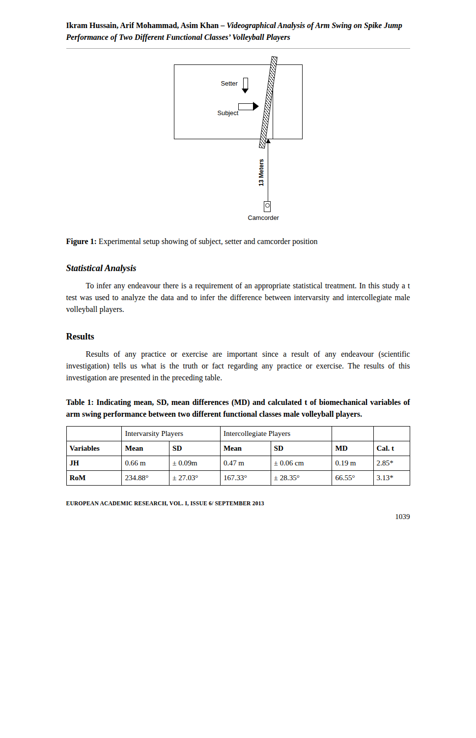Ikram Hussain, Arif Mohammad, Asim Khan – Videographical Analysis of Arm Swing on Spike Jump Performance of Two Different Functional Classes’ Volleyball Players
Setter
Subject
13 Meters
Camcorder
Figure 1: Experimental setup showing of subject, setter and camcorder position
Statistical Analysis
To infer any endeavour there is a requirement of an appropriate statistical treatment. In this study a t test was used to analyze the data and to infer the difference between intervarsity and intercollegiate male volleyball players.
Results
Results of any practice or exercise are important since a result of any endeavour (scientific investigation) tells us what is the truth or fact regarding any practice or exercise. The results of this investigation are presented in the preceding table.
Table 1: Indicating mean, SD, mean differences (MD) and calculated t of biomechanical variables of arm swing performance between two different functional classes male volleyball players.
| | Intervarsity Players | Intercollegiate Players | | |
| Variables | Mean | SD | Mean | SD | MD | Cal. t |
| JH | 0.66 m | ± 0.09m | 0.47 m | ± 0.06 cm | 0.19 m | 2.85* |
| RoM | 234.88° | ± 27.03° | 167.33° | ± 28.35° | 66.55° | 3.13* |
EUROPEAN ACADEMIC RESEARCH, VOL. I, ISSUE 6/ SEPTEMBER 2013
1039